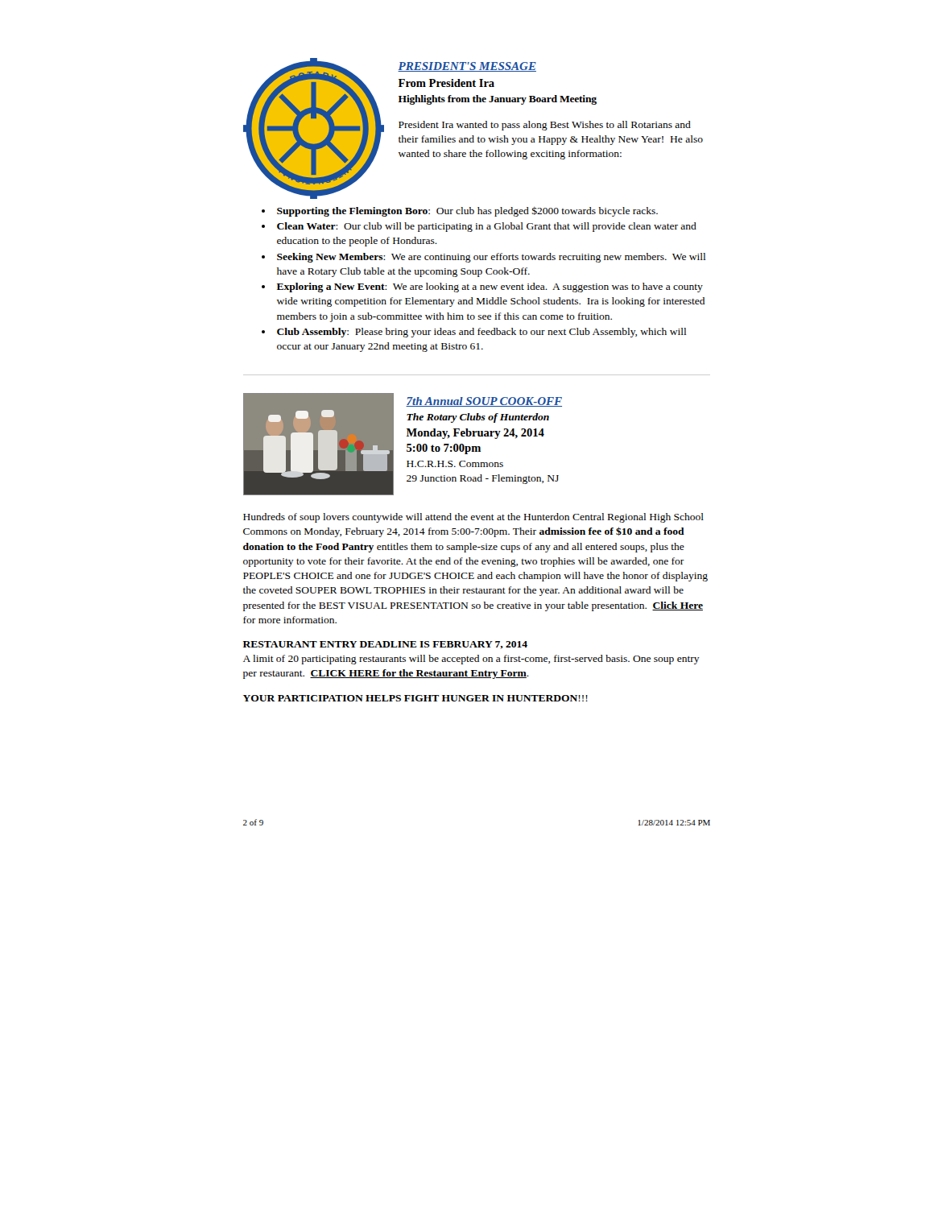ROTARY INTERNATIONAL
PRESIDENT'S MESSAGE
From President Ira
Highlights from the January Board Meeting
President Ira wanted to pass along Best Wishes to all Rotarians and their families and to wish you a Happy & Healthy New Year! He also wanted to share the following exciting information:
Supporting the Flemington Boro: Our club has pledged $2000 towards bicycle racks.
Clean Water: Our club will be participating in a Global Grant that will provide clean water and education to the people of Honduras.
Seeking New Members: We are continuing our efforts towards recruiting new members. We will have a Rotary Club table at the upcoming Soup Cook-Off.
Exploring a New Event: We are looking at a new event idea. A suggestion was to have a county wide writing competition for Elementary and Middle School students. Ira is looking for interested members to join a sub-committee with him to see if this can come to fruition.
Club Assembly: Please bring your ideas and feedback to our next Club Assembly, which will occur at our January 22nd meeting at Bistro 61.
7th Annual SOUP COOK-OFF
The Rotary Clubs of Hunterdon
Monday, February 24, 2014
5:00 to 7:00pm
H.C.R.H.S. Commons
29 Junction Road - Flemington, NJ
Hundreds of soup lovers countywide will attend the event at the Hunterdon Central Regional High School Commons on Monday, February 24, 2014 from 5:00-7:00pm. Their admission fee of $10 and a food donation to the Food Pantry entitles them to sample-size cups of any and all entered soups, plus the opportunity to vote for their favorite. At the end of the evening, two trophies will be awarded, one for PEOPLE'S CHOICE and one for JUDGE'S CHOICE and each champion will have the honor of displaying the coveted SOUPER BOWL TROPHIES in their restaurant for the year. An additional award will be presented for the BEST VISUAL PRESENTATION so be creative in your table presentation. Click Here for more information.
RESTAURANT ENTRY DEADLINE IS FEBRUARY 7, 2014
A limit of 20 participating restaurants will be accepted on a first-come, first-served basis. One soup entry per restaurant. CLICK HERE for the Restaurant Entry Form.
YOUR PARTICIPATION HELPS FIGHT HUNGER IN HUNTERDON!!!
2 of 9 1/28/2014 12:54 PM